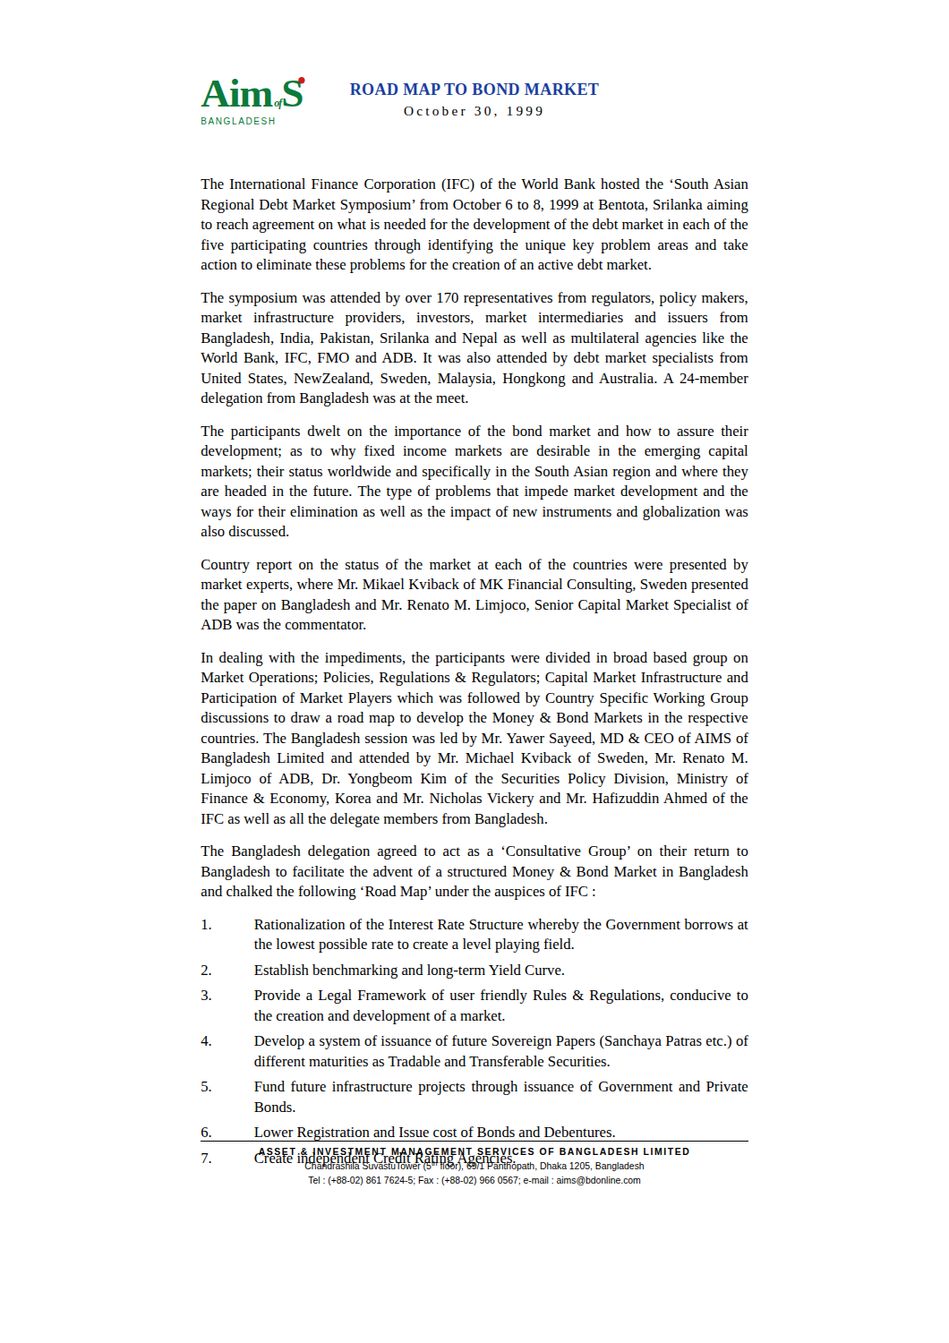Aimof S•
BANGLADESH
ROAD MAP TO BOND MARKET
October 30, 1999
The International Finance Corporation (IFC) of the World Bank hosted the ‘South Asian Regional Debt Market Symposium’ from October 6 to 8, 1999 at Bentota, Srilanka aiming to reach agreement on what is needed for the development of the debt market in each of the five participating countries through identifying the unique key problem areas and take action to eliminate these problems for the creation of an active debt market.
The symposium was attended by over 170 representatives from regulators, policy makers, market infrastructure providers, investors, market intermediaries and issuers from Bangladesh, India, Pakistan, Srilanka and Nepal as well as multilateral agencies like the World Bank, IFC, FMO and ADB. It was also attended by debt market specialists from United States, NewZealand, Sweden, Malaysia, Hongkong and Australia. A 24-member delegation from Bangladesh was at the meet.
The participants dwelt on the importance of the bond market and how to assure their development; as to why fixed income markets are desirable in the emerging capital markets; their status worldwide and specifically in the South Asian region and where they are headed in the future. The type of problems that impede market development and the ways for their elimination as well as the impact of new instruments and globalization was also discussed.
Country report on the status of the market at each of the countries were presented by market experts, where Mr. Mikael Kviback of MK Financial Consulting, Sweden presented the paper on Bangladesh and Mr. Renato M. Limjoco, Senior Capital Market Specialist of ADB was the commentator.
In dealing with the impediments, the participants were divided in broad based group on Market Operations; Policies, Regulations & Regulators; Capital Market Infrastructure and Participation of Market Players which was followed by Country Specific Working Group discussions to draw a road map to develop the Money & Bond Markets in the respective countries. The Bangladesh session was led by Mr. Yawer Sayeed, MD & CEO of AIMS of Bangladesh Limited and attended by Mr. Michael Kviback of Sweden, Mr. Renato M. Limjoco of ADB, Dr. Yongbeom Kim of the Securities Policy Division, Ministry of Finance & Economy, Korea and Mr. Nicholas Vickery and Mr. Hafizuddin Ahmed of the IFC as well as all the delegate members from Bangladesh.
The Bangladesh delegation agreed to act as a ‘Consultative Group’ on their return to Bangladesh to facilitate the advent of a structured Money & Bond Market in Bangladesh and chalked the following ‘Road Map’ under the auspices of IFC :
Rationalization of the Interest Rate Structure whereby the Government borrows at the lowest possible rate to create a level playing field.
Establish benchmarking and long-term Yield Curve.
Provide a Legal Framework of user friendly Rules & Regulations, conducive to the creation and development of a market.
Develop a system of issuance of future Sovereign Papers (Sanchaya Patras etc.) of different maturities as Tradable and Transferable Securities.
Fund future infrastructure projects through issuance of Government and Private Bonds.
Lower Registration and Issue cost of Bonds and Debentures.
Create independent Credit Rating Agencies.
ASSET & INVESTMENT MANAGEMENT SERVICES OF BANGLADESH LIMITED
Chandrashila SuvastuTower (5th floor), 69/1 Panthopath, Dhaka 1205, Bangladesh
Tel : (+88-02) 861 7624-5; Fax : (+88-02) 966 0567; e-mail : aims@bdonline.com